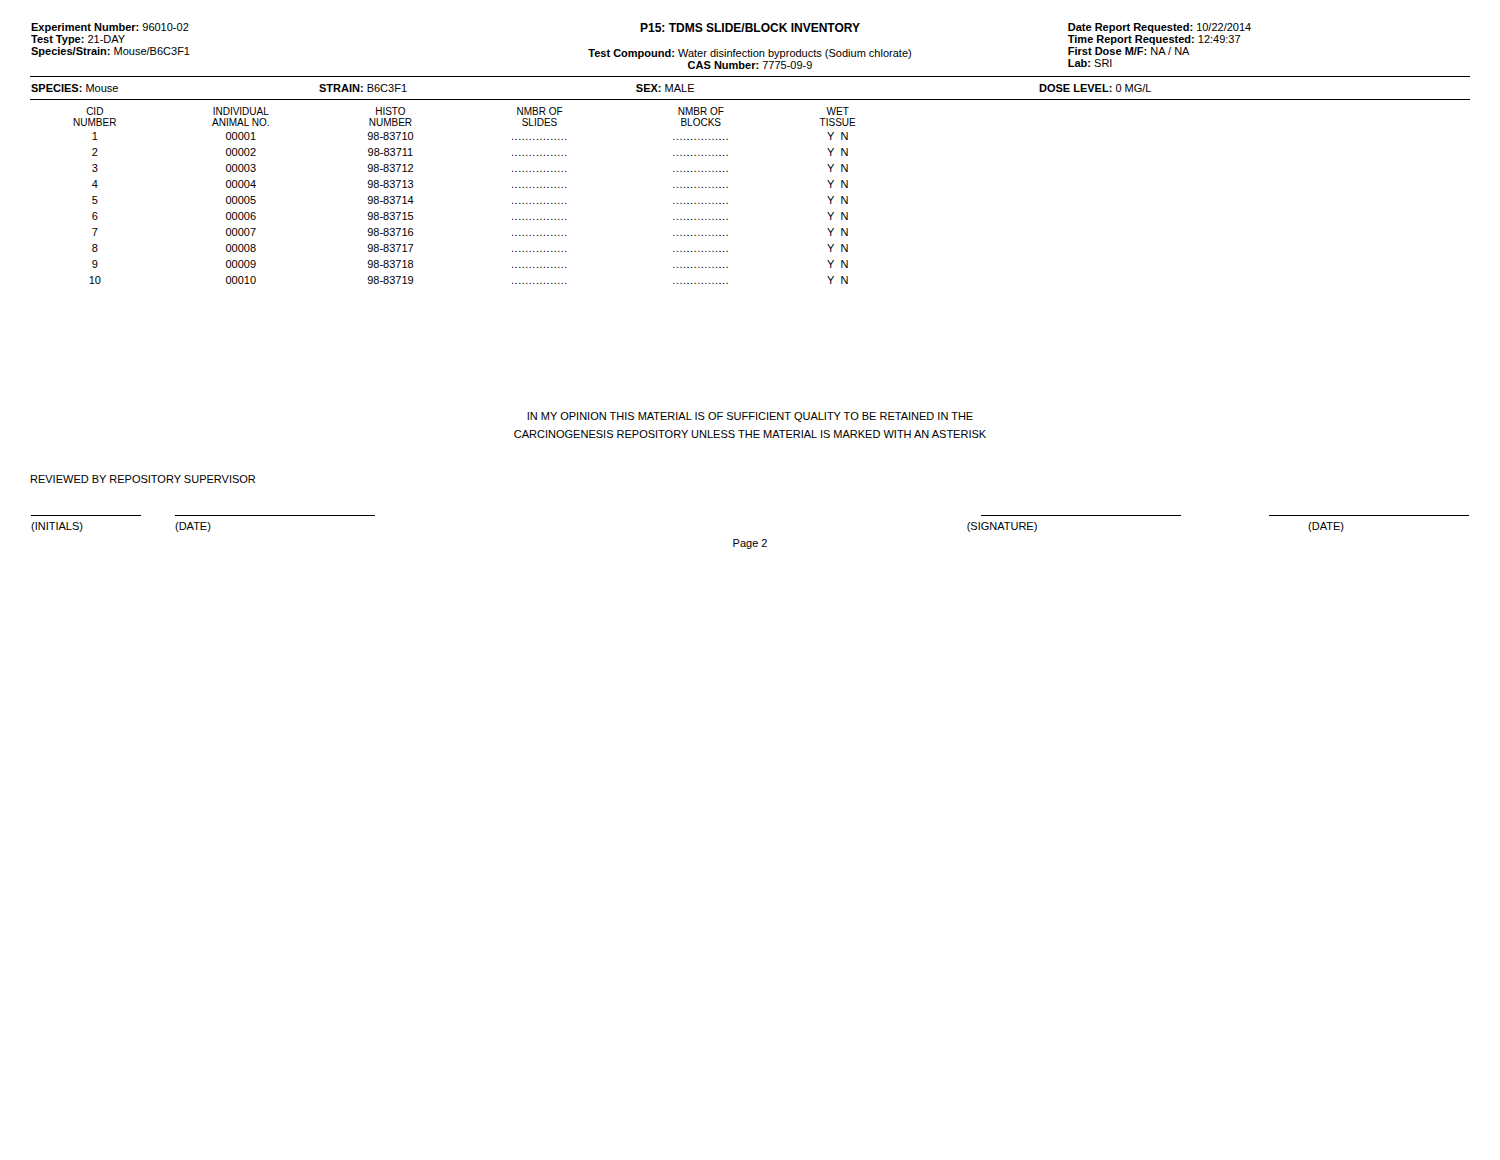| Experiment Number: 96010-02 Test Type: 21-DAY Species/Strain: Mouse/B6C3F1 | P15: TDMS SLIDE/BLOCK INVENTORY Test Compound: Water disinfection byproducts (Sodium chlorate) CAS Number: 7775-09-9 | Date Report Requested: 10/22/2014 Time Report Requested: 12:49:37 First Dose M/F: NA / NA Lab: SRI |
| SPECIES: Mouse | STRAIN: B6C3F1 | SEX: MALE | DOSE LEVEL: 0 MG/L |
| CID NUMBER | INDIVIDUAL ANIMAL NO. | HISTO NUMBER | NMBR OF SLIDES | NMBR OF BLOCKS | WET TISSUE |
| --- | --- | --- | --- | --- | --- |
| 1 | 00001 | 98-83710 | ................ | ................ | Y N |
| 2 | 00002 | 98-83711 | ................ | ................ | Y N |
| 3 | 00003 | 98-83712 | ................ | ................ | Y N |
| 4 | 00004 | 98-83713 | ................ | ................ | Y N |
| 5 | 00005 | 98-83714 | ................ | ................ | Y N |
| 6 | 00006 | 98-83715 | ................ | ................ | Y N |
| 7 | 00007 | 98-83716 | ................ | ................ | Y N |
| 8 | 00008 | 98-83717 | ................ | ................ | Y N |
| 9 | 00009 | 98-83718 | ................ | ................ | Y N |
| 10 | 00010 | 98-83719 | ................ | ................ | Y N |
IN MY OPINION THIS MATERIAL IS OF SUFFICIENT QUALITY TO BE RETAINED IN THE
CARCINOGENESIS REPOSITORY UNLESS THE MATERIAL IS MARKED WITH AN ASTERISK
REVIEWED BY REPOSITORY SUPERVISOR
| (INITIALS) | (DATE) | | (SIGNATURE) | (DATE) |
Page 2